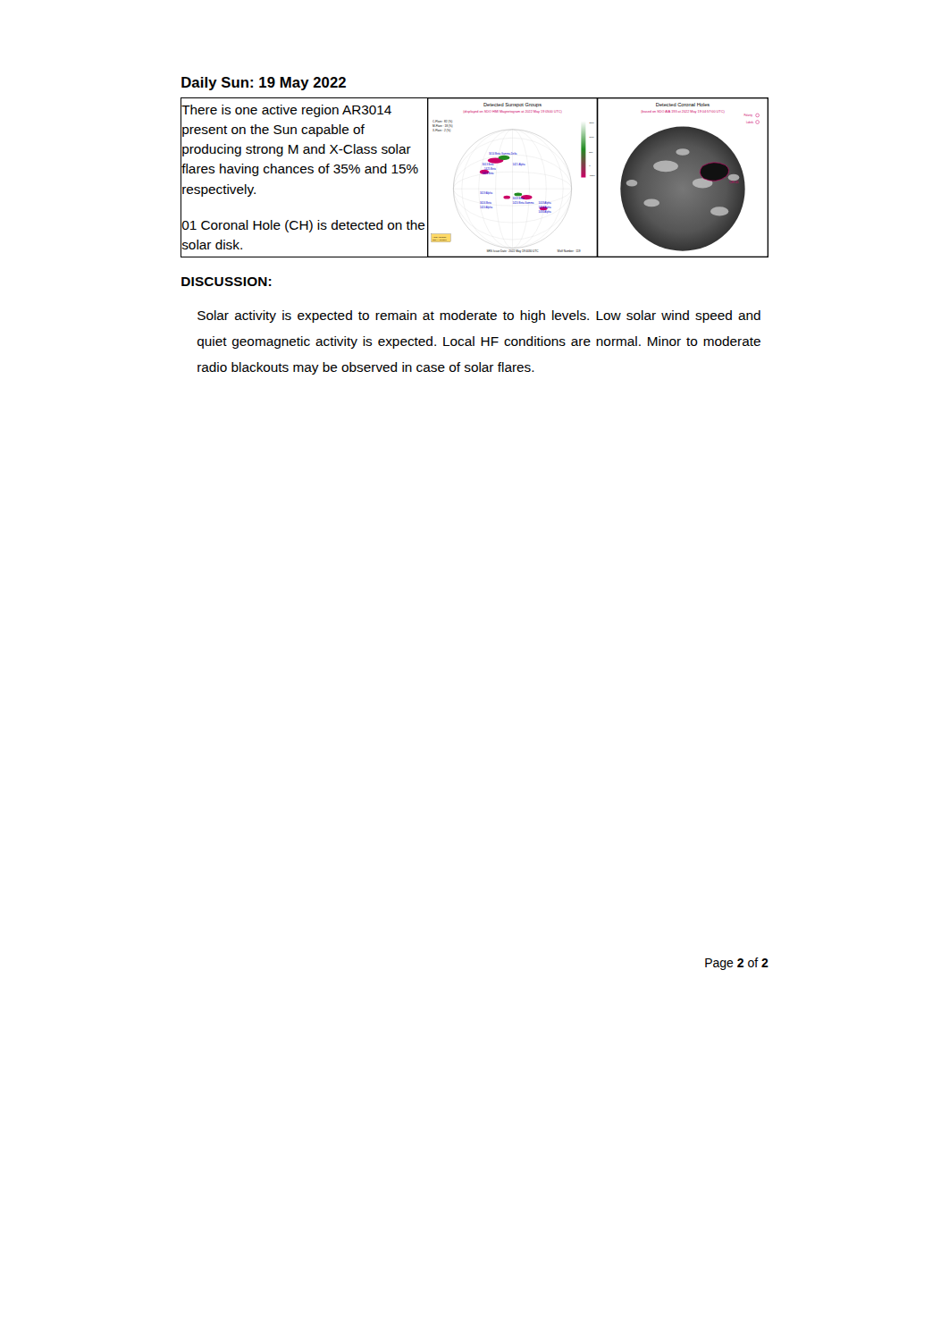Daily Sun: 19 May 2022
| There is one active region AR3014 present on the Sun capable of producing strong M and X-Class solar flares having chances of 35% and 15% respectively. 01 Coronal Hole (CH) is detected on the solar disk. | | |
DISCUSSION:
Solar activity is expected to remain at moderate to high levels. Low solar wind speed and quiet geomagnetic activity is expected. Local HF conditions are normal. Minor to moderate radio blackouts may be observed in case of solar flares.
Page 2 of 2